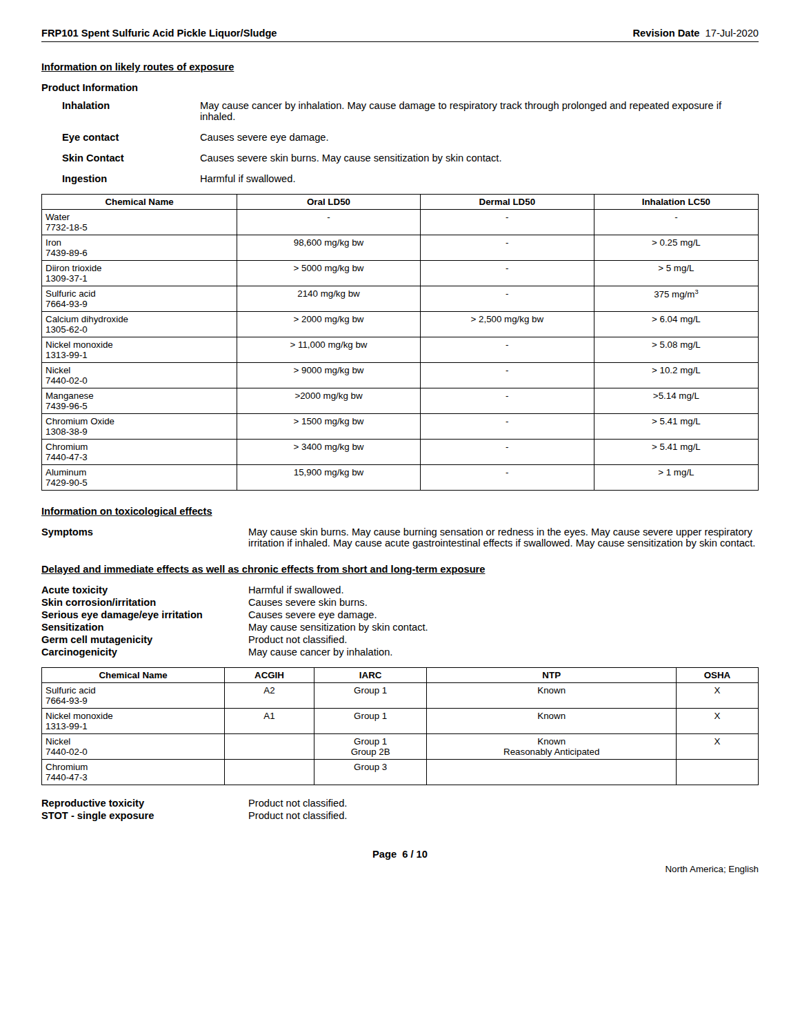FRP101 Spent Sulfuric Acid Pickle Liquor/Sludge
Revision Date 17-Jul-2020
Information on likely routes of exposure
Product Information
Inhalation
May cause cancer by inhalation. May cause damage to respiratory track through prolonged and repeated exposure if inhaled.
Eye contact
Causes severe eye damage.
Skin Contact
Causes severe skin burns. May cause sensitization by skin contact.
Ingestion
Harmful if swallowed.
| Chemical Name | Oral LD50 | Dermal LD50 | Inhalation LC50 |
| --- | --- | --- | --- |
| Water 7732-18-5 | - | - | - |
| Iron 7439-89-6 | 98,600 mg/kg bw | - | > 0.25 mg/L |
| Diiron trioxide 1309-37-1 | > 5000 mg/kg bw | - | > 5 mg/L |
| Sulfuric acid 7664-93-9 | 2140 mg/kg bw | - | 375 mg/m 3 |
| Calcium dihydroxide 1305-62-0 | > 2000 mg/kg bw | > 2,500 mg/kg bw | > 6.04 mg/L |
| Nickel monoxide 1313-99-1 | > 11,000 mg/kg bw | - | > 5.08 mg/L |
| Nickel 7440-02-0 | > 9000 mg/kg bw | - | > 10.2 mg/L |
| Manganese 7439-96-5 | >2000 mg/kg bw | - | >5.14 mg/L |
| Chromium Oxide 1308-38-9 | > 1500 mg/kg bw | - | > 5.41 mg/L |
| Chromium 7440-47-3 | > 3400 mg/kg bw | - | > 5.41 mg/L |
| Aluminum 7429-90-5 | 15,900 mg/kg bw | - | > 1 mg/L |
Information on toxicological effects
Symptoms
May cause skin burns. May cause burning sensation or redness in the eyes. May cause severe upper respiratory irritation if inhaled. May cause acute gastrointestinal effects if swallowed. May cause sensitization by skin contact.
Delayed and immediate effects as well as chronic effects from short and long-term exposure
Acute toxicity
Harmful if swallowed.
Skin corrosion/irritation
Causes severe skin burns.
Serious eye damage/eye irritation
Causes severe eye damage.
Sensitization
May cause sensitization by skin contact.
Germ cell mutagenicity
Product not classified.
Carcinogenicity
May cause cancer by inhalation.
| Chemical Name | ACGIH | IARC | NTP | OSHA |
| --- | --- | --- | --- | --- |
| Sulfuric acid 7664-93-9 | A2 | Group 1 | Known | X |
| Nickel monoxide 1313-99-1 | A1 | Group 1 | Known | X |
| Nickel 7440-02-0 | | Group 1 Group 2B | Known Reasonably Anticipated | X |
| Chromium 7440-47-3 | | Group 3 | | |
Reproductive toxicity
Product not classified.
STOT - single exposure
Product not classified.
Page 6 / 10
North America; English